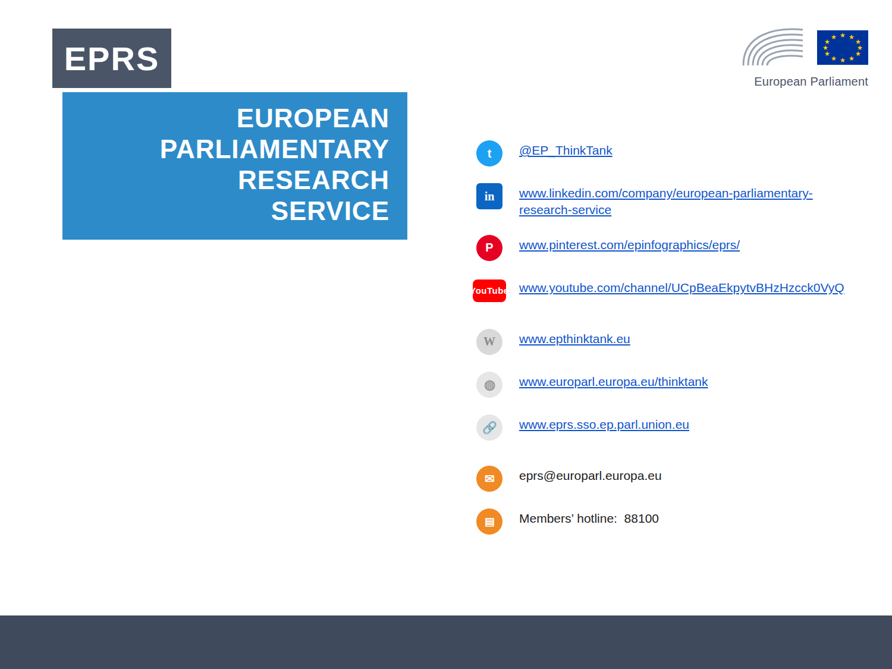★ ★ ★ ★ ★ ★ ★ ★ ★ ★ ★ ★
European Parliament
EPRS
EUROPEAN
PARLIAMENTARY
RESEARCH
SERVICE
t
@EP_ThinkTank
in
www.linkedin.com/company/european-parliamentary-research-service
P
www.pinterest.com/epinfographics/eprs/
YouTube
www.youtube.com/channel/UCpBeaEkpytvBHzHzcck0VyQ
W
www.epthinktank.eu
◍
www.europarl.europa.eu/thinktank
🔗
www.eprs.sso.ep.parl.union.eu
✉
eprs@europarl.europa.eu
▤
Members’ hotline: 88100